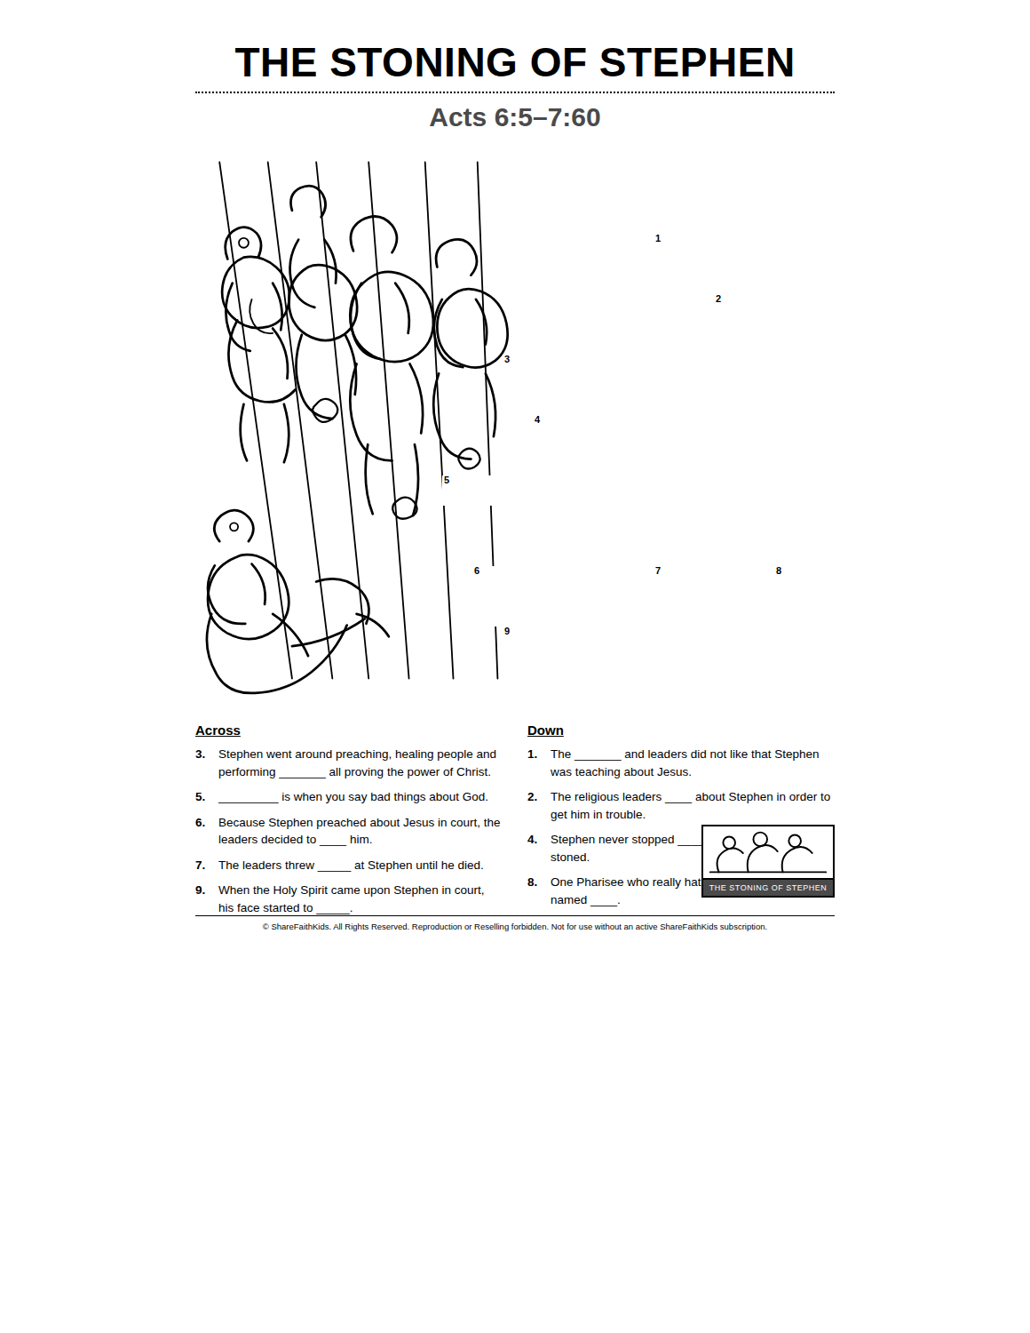The Stoning of Stephen
Acts 6:5–7:60
| | | | | | | | | 1 | | | | | |
| | | | | | | | | | | 2 | | | |
| | | | 3 | | | | | | | | | | |
| | | | | 4 | | | | | | | | | |
| | 5 | | | | | | | | | | | | |
| | | 6 | | | | | | 7 | | | | 8 | |
| | | | 9 | | | | | | | | | | |
Across
3. Stephen went around preaching, healing people and performing _______ all proving the power of Christ.
5._________ is when you say bad things about God.
6. Because Stephen preached about Jesus in court, the leaders decided to ____ him.
7. The leaders threw _____ at Stephen until he died.
9. When the Holy Spirit came upon Stephen in court, his face started to _____.
Down
1. The _______ and leaders did not like that Stephen was teaching about Jesus.
2. The religious leaders ____ about Stephen in order to get him in trouble.
4. Stephen never stopped _____ as he was being stoned.
8. One Pharisee who really hated Christians was named ____.
THE STONING OF STEPHEN
© ShareFaithKids. All Rights Reserved. Reproduction or Reselling forbidden. Not for use without an active ShareFaithKids subscription.